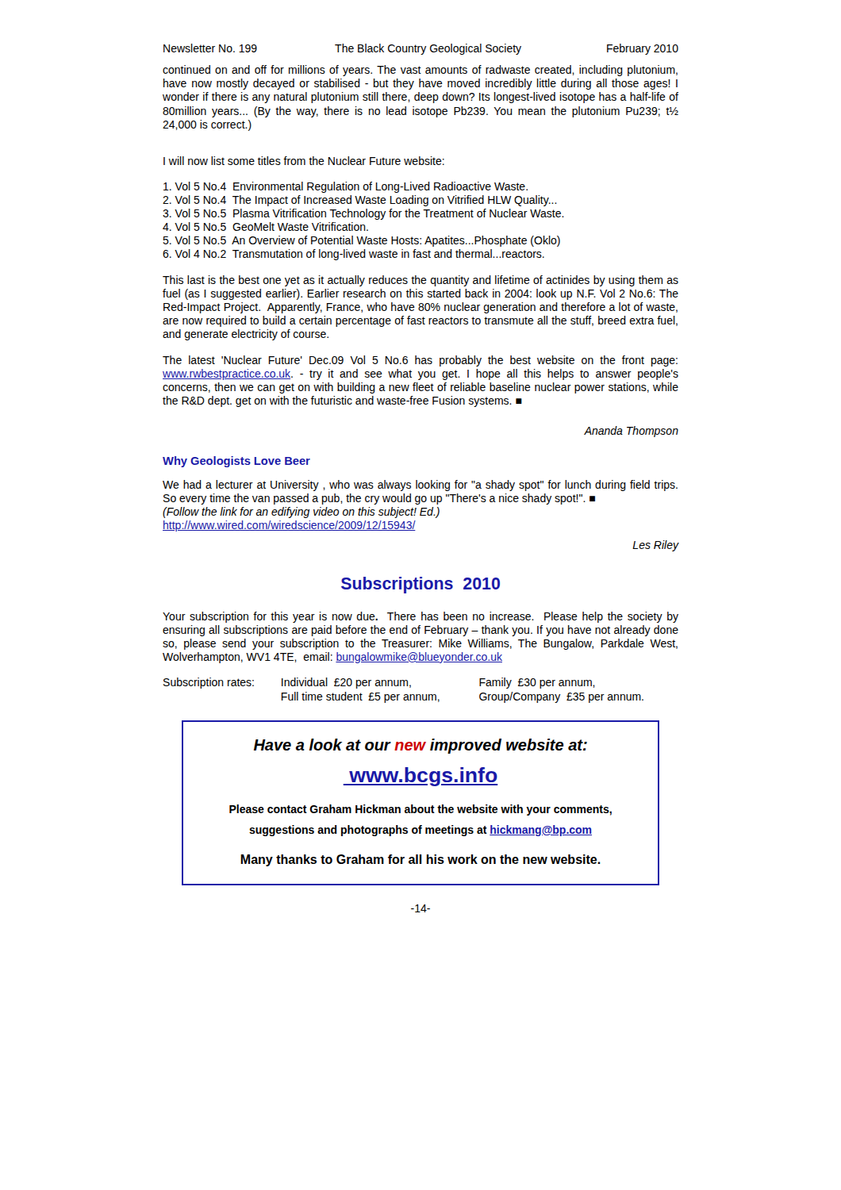Newsletter No. 199
The Black Country Geological Society
February 2010
continued on and off for millions of years. The vast amounts of radwaste created, including plutonium, have now mostly decayed or stabilised - but they have moved incredibly little during all those ages! I wonder if there is any natural plutonium still there, deep down? Its longest-lived isotope has a half-life of 80million years... (By the way, there is no lead isotope Pb239. You mean the plutonium Pu239; t½ 24,000 is correct.)
I will now list some titles from the Nuclear Future website:
1. Vol 5 No.4 Environmental Regulation of Long-Lived Radioactive Waste.
2. Vol 5 No.4 The Impact of Increased Waste Loading on Vitrified HLW Quality...
3. Vol 5 No.5 Plasma Vitrification Technology for the Treatment of Nuclear Waste.
4. Vol 5 No.5 GeoMelt Waste Vitrification.
5. Vol 5 No.5 An Overview of Potential Waste Hosts: Apatites...Phosphate (Oklo)
6. Vol 4 No.2 Transmutation of long-lived waste in fast and thermal...reactors.
This last is the best one yet as it actually reduces the quantity and lifetime of actinides by using them as fuel (as I suggested earlier). Earlier research on this started back in 2004: look up N.F. Vol 2 No.6: The Red-Impact Project. Apparently, France, who have 80% nuclear generation and therefore a lot of waste, are now required to build a certain percentage of fast reactors to transmute all the stuff, breed extra fuel, and generate electricity of course.
The latest 'Nuclear Future' Dec.09 Vol 5 No.6 has probably the best website on the front page: www.rwbestpractice.co.uk. - try it and see what you get. I hope all this helps to answer people's concerns, then we can get on with building a new fleet of reliable baseline nuclear power stations, while the R&D dept. get on with the futuristic and waste-free Fusion systems. ■
Ananda Thompson
Why Geologists Love Beer
We had a lecturer at University , who was always looking for "a shady spot" for lunch during field trips. So every time the van passed a pub, the cry would go up "There's a nice shady spot!". ■
(Follow the link for an edifying video on this subject! Ed.)
http://www.wired.com/wiredscience/2009/12/15943/
Les Riley
Subscriptions 2010
Your subscription for this year is now due. There has been no increase. Please help the society by ensuring all subscriptions are paid before the end of February – thank you. If you have not already done so, please send your subscription to the Treasurer: Mike Williams, The Bungalow, Parkdale West, Wolverhampton, WV1 4TE, email: bungalowmike@blueyonder.co.uk
| Subscription rates: | Individual £20 per annum, | Family £30 per annum, |
| | Full time student £5 per annum, | Group/Company £35 per annum. |
Have a look at our new improved website at:
www.bcgs.info
Please contact Graham Hickman about the website with your comments,
suggestions and photographs of meetings at hickmang@bp.com
Many thanks to Graham for all his work on the new website.
-14-